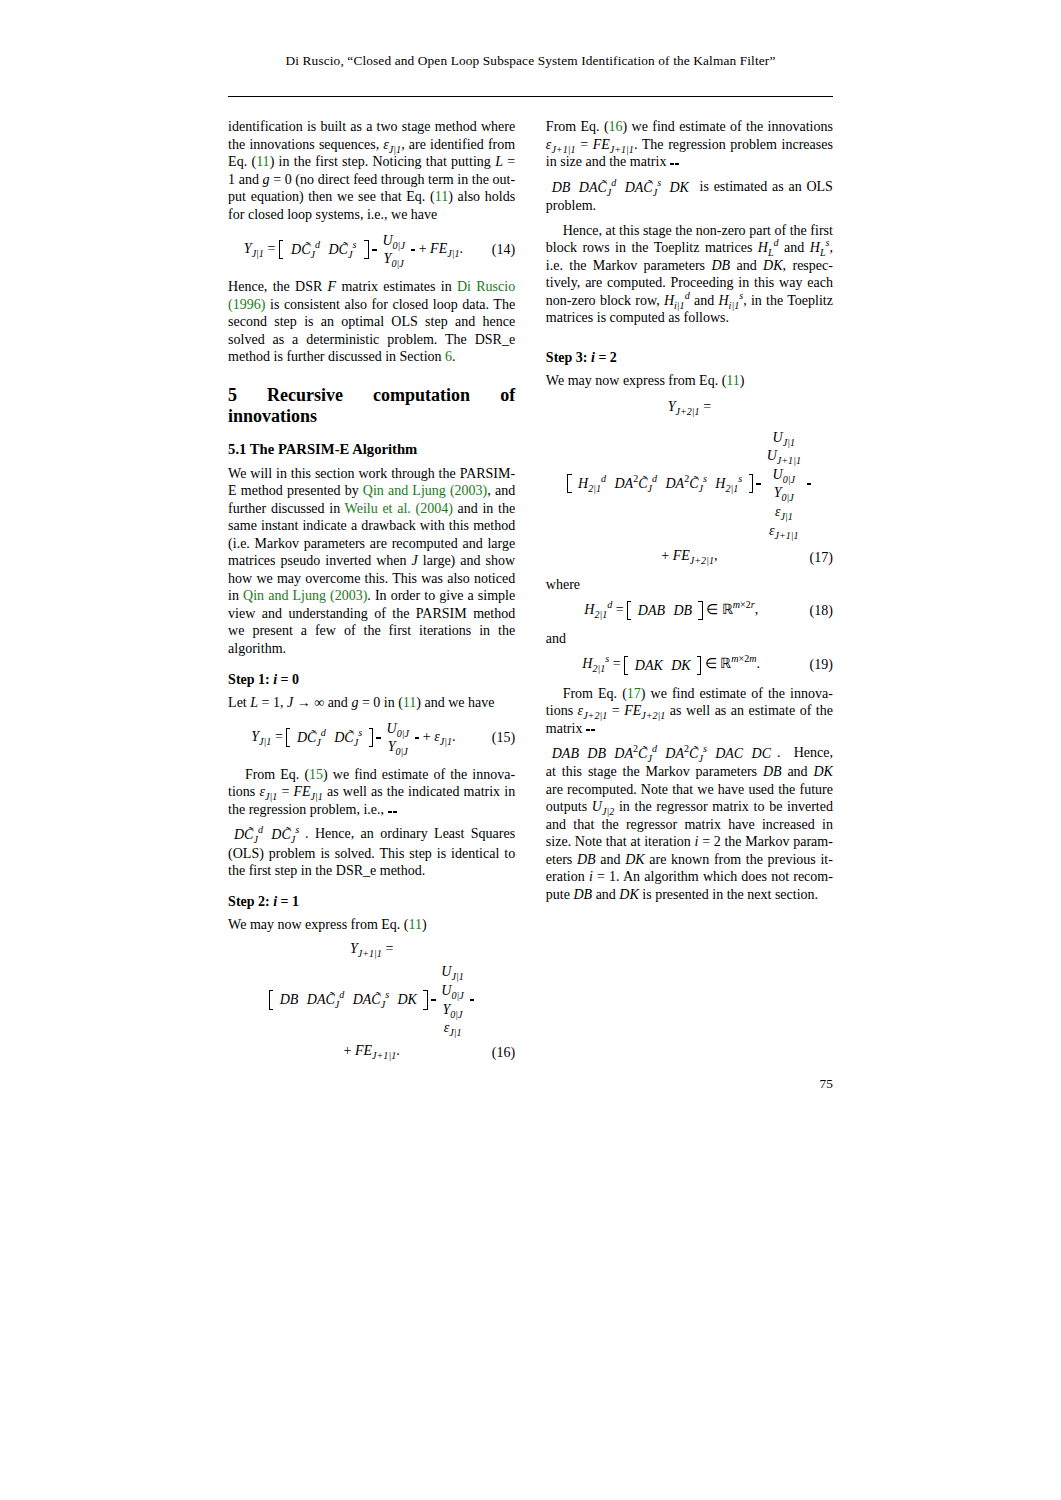Di Ruscio, “Closed and Open Loop Subspace System Identification of the Kalman Filter”
identification is built as a two stage method where the innovations sequences, εJ|1, are identified from Eq. (11) in the first step. Noticing that putting L = 1 and g = 0 (no direct feed through term in the output equation) then we see that Eq. (11) also holds for closed loop systems, i.e., we have
YJ|1 =
| DC̃ J d | DC̃ J s |
| U 0/J |
| Y 0/J |
+ FEJ|1.
(14)
Hence, the DSR F matrix estimates in Di Ruscio (1996) is consistent also for closed loop data. The second step is an optimal OLS step and hence solved as a deterministic problem. The DSR_e method is further discussed in Section 6.
5 Recursive computation of innovations
5.1 The PARSIM-E Algorithm
We will in this section work through the PARSIM-E method presented by Qin and Ljung (2003), and further discussed in Weilu et al. (2004) and in the same instant indicate a drawback with this method (i.e. Markov parameters are recomputed and large matrices pseudo inverted when J large) and show how we may overcome this. This was also noticed in Qin and Ljung (2003). In order to give a simple view and understanding of the PARSIM method we present a few of the first iterations in the algorithm.
Step 1: i = 0
Let L = 1, J → ∞ and g = 0 in (11) and we have
YJ|1 =
| DC̃ J d | DC̃ J s |
| U 0/J |
| Y 0/J |
+ εJ|1.
(15)
From Eq. (15) we find estimate of the innovations εJ|1 = FEJ|1 as well as the indicated matrix in the regression problem, i.e.,
| DC̃ J d | DC̃ J s |
. Hence, an ordinary Least Squares (OLS) problem is solved. This step is identical to the first step in the DSR_e method.
Step 2: i = 1
We may now express from Eq. (11)
YJ+1|1 =
| DB | DAC̃ J d | DAC̃ J s | DK |
| U J/1 |
| U 0/J |
| Y 0/J |
| ε J/1 |
+ FEJ+1|1.
(16)
From Eq. (16) we find estimate of the innovations εJ+1|1 = FEJ+1|1. The regression problem increases in size and the matrix
| DB | DAC̃ J d | DAC̃ J s | DK |
is estimated as an OLS problem.
Hence, at this stage the non-zero part of the first block rows in the Toeplitz matrices HLd and HLs, i.e. the Markov parameters DB and DK, respectively, are computed. Proceeding in this way each non-zero block row, Hi|1d and Hi|1s, in the Toeplitz matrices is computed as follows.
Step 3: i = 2
We may now express from Eq. (11)
YJ+2|1 =
| H 2/1 d | DA 2 C̃ J d | DA 2 C̃ J s | H 2/1 s |
| U J/1 |
| U J+1/1 |
| U 0/J |
| Y 0/J |
| ε J/1 |
| ε J+1/1 |
+ FEJ+2|1,
(17)
where
H2|1d =
| DAB | DB |
∈ ℝm×2r,
(18)
and
H2|1s =
| DAK | DK |
∈ ℝm×2m.
(19)
From Eq. (17) we find estimate of the innovations εJ+2|1 = FEJ+2|1 as well as an estimate of the matrix
| DAB | DB | DA 2 C̃ J d | DA 2 C̃ J s | DAC | DC |
. Hence, at this stage the Markov parameters DB and DK are recomputed. Note that we have used the future outputs UJ|2 in the regressor matrix to be inverted and that the regressor matrix have increased in size. Note that at iteration i = 2 the Markov parameters DB and DK are known from the previous iteration i = 1. An algorithm which does not recompute DB and DK is presented in the next section.
75